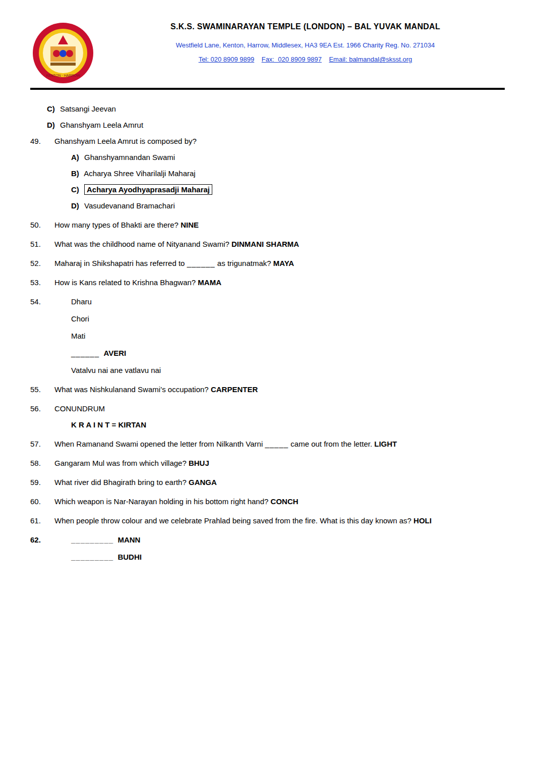KENTON · HARROW
S.K.S. SWAMINARAYAN TEMPLE (LONDON) – BAL YUVAK MANDAL
Westfield Lane, Kenton, Harrow, Middlesex, HA3 9EA Est. 1966 Charity Reg. No. 271034
Tel: 020 8909 9899 Fax: 020 8909 9897 Email: balmandal@sksst.org
C) Satsangi Jeevan
D) Ghanshyam Leela Amrut
49. Ghanshyam Leela Amrut is composed by?
A) Ghanshyamnandan Swami
B) Acharya Shree Viharilalji Maharaj
C) Acharya Ayodhyaprasadji Maharaj
D) Vasudevanand Bramachari
50. How many types of Bhakti are there? NINE
51. What was the childhood name of Nityanand Swami? DINMANI SHARMA
52. Maharaj in Shikshapatri has referred to ______ as trigunatmak? MAYA
53. How is Kans related to Krishna Bhagwan? MAMA
54.
Dharu
Chori
Mati
______ AVERI
Vatalvu nai ane vatlavu nai
55. What was Nishkulanand Swami’s occupation? CARPENTER
56. CONUNDRUM
K R A I N T = KIRTAN
57. When Ramanand Swami opened the letter from Nilkanth Varni _____ came out from the letter. LIGHT
58. Gangaram Mul was from which village? BHUJ
59. What river did Bhagirath bring to earth? GANGA
60. Which weapon is Nar-Narayan holding in his bottom right hand? CONCH
61. When people throw colour and we celebrate Prahlad being saved from the fire. What is this day known as? HOLI
62.
_________ MANN
_________ BUDHI